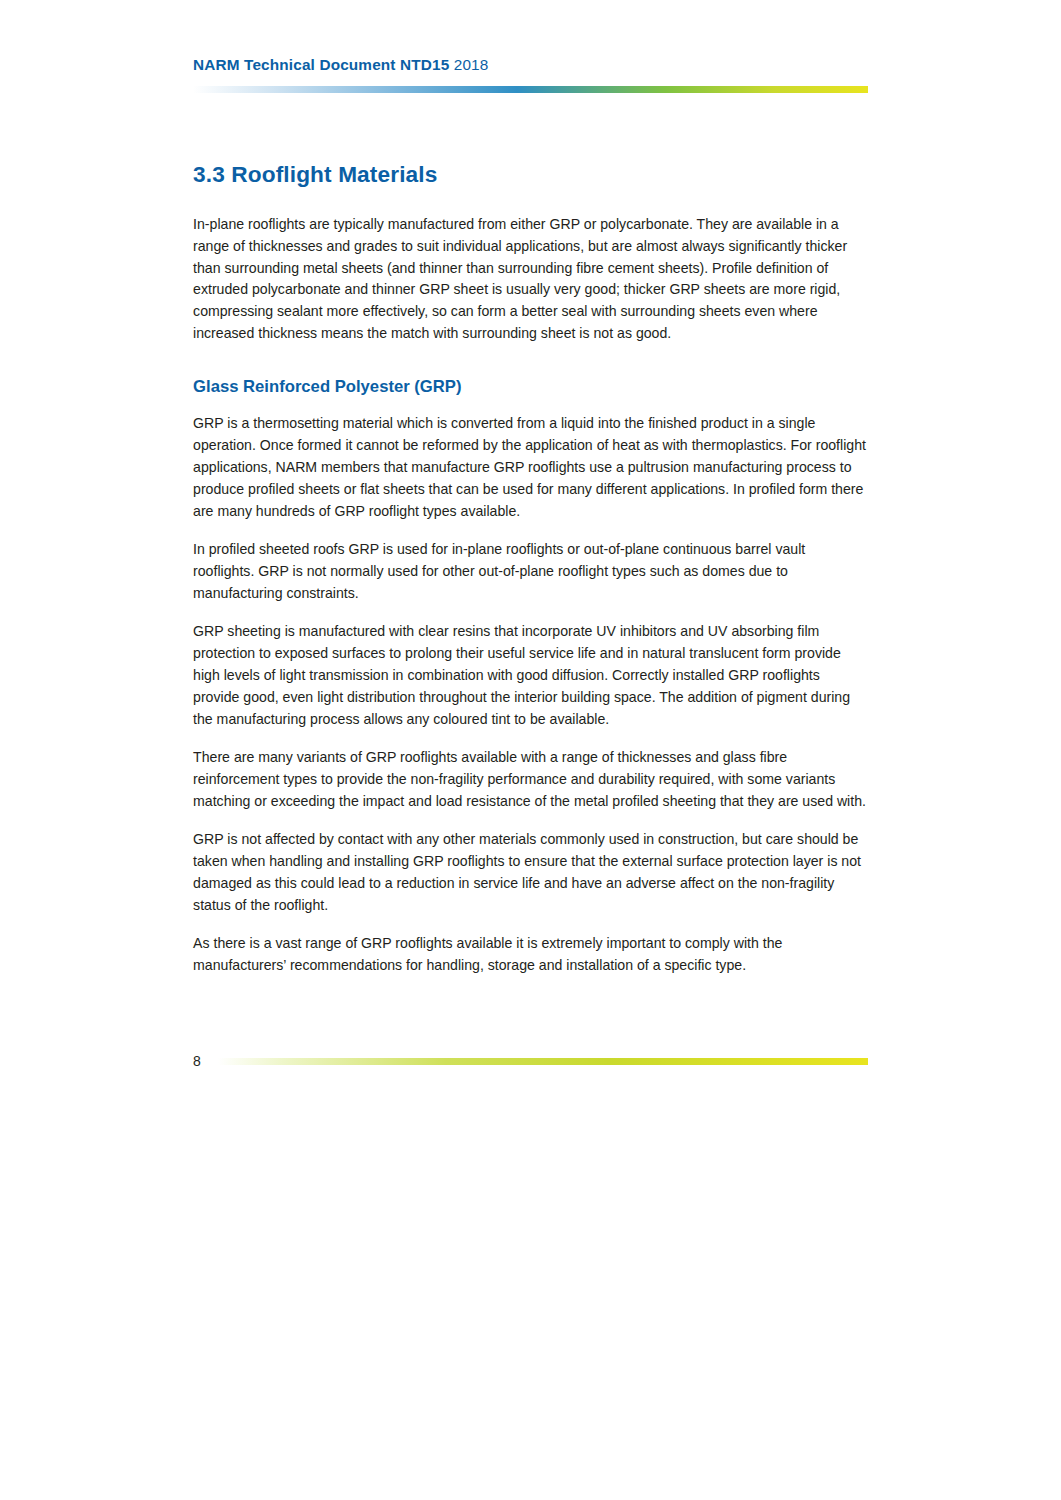NARM Technical Document NTD15 2018
3.3 Rooflight Materials
In-plane rooflights are typically manufactured from either GRP or polycarbonate. They are available in a range of thicknesses and grades to suit individual applications, but are almost always significantly thicker than surrounding metal sheets (and thinner than surrounding fibre cement sheets). Profile definition of extruded polycarbonate and thinner GRP sheet is usually very good; thicker GRP sheets are more rigid, compressing sealant more effectively, so can form a better seal with surrounding sheets even where increased thickness means the match with surrounding sheet is not as good.
Glass Reinforced Polyester (GRP)
GRP is a thermosetting material which is converted from a liquid into the finished product in a single operation. Once formed it cannot be reformed by the application of heat as with thermoplastics. For rooflight applications, NARM members that manufacture GRP rooflights use a pultrusion manufacturing process to produce profiled sheets or flat sheets that can be used for many different applications. In profiled form there are many hundreds of GRP rooflight types available.
In profiled sheeted roofs GRP is used for in-plane rooflights or out-of-plane continuous barrel vault rooflights. GRP is not normally used for other out-of-plane rooflight types such as domes due to manufacturing constraints.
GRP sheeting is manufactured with clear resins that incorporate UV inhibitors and UV absorbing film protection to exposed surfaces to prolong their useful service life and in natural translucent form provide high levels of light transmission in combination with good diffusion. Correctly installed GRP rooflights provide good, even light distribution throughout the interior building space. The addition of pigment during the manufacturing process allows any coloured tint to be available.
There are many variants of GRP rooflights available with a range of thicknesses and glass fibre reinforcement types to provide the non-fragility performance and durability required, with some variants matching or exceeding the impact and load resistance of the metal profiled sheeting that they are used with.
GRP is not affected by contact with any other materials commonly used in construction, but care should be taken when handling and installing GRP rooflights to ensure that the external surface protection layer is not damaged as this could lead to a reduction in service life and have an adverse affect on the non-fragility status of the rooflight.
As there is a vast range of GRP rooflights available it is extremely important to comply with the manufacturers’ recommendations for handling, storage and installation of a specific type.
8